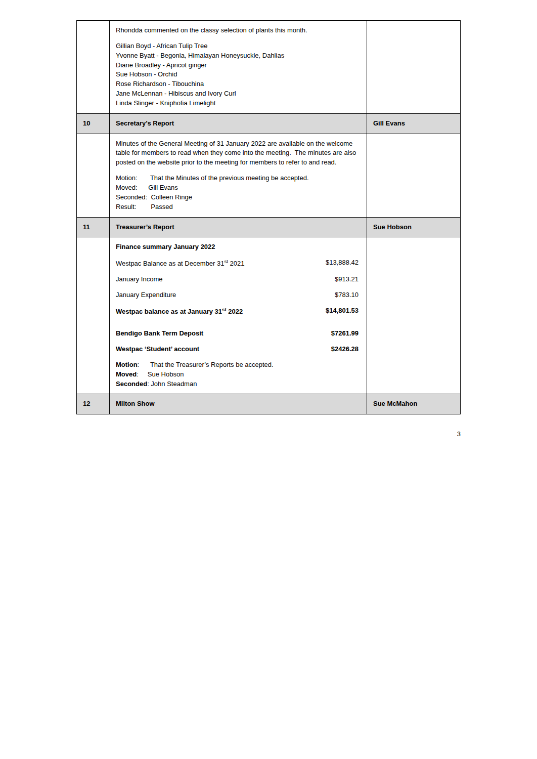| | Rhondda commented on the classy selection of plants this month. Gillian Boyd - African Tulip Tree Yvonne Byatt - Begonia, Himalayan Honeysuckle, Dahlias Diane Broadley - Apricot ginger Sue Hobson - Orchid Rose Richardson - Tibouchina Jane McLennan - Hibiscus and Ivory Curl Linda Slinger - Kniphofia Limelight | |
| 10 | Secretary’s Report | Gill Evans |
| | Minutes of the General Meeting of 31 January 2022 are available on the welcome table for members to read when they come into the meeting. The minutes are also posted on the website prior to the meeting for members to refer to and read. Motion: That the Minutes of the previous meeting be accepted. Moved: Gill Evans Seconded: Colleen Ringe Result: Passed | |
| 11 | Treasurer’s Report | Sue Hobson |
| | Finance summary January 2022 Westpac Balance as at December 31 st 2021 $13,888.42 January Income $913.21 January Expenditure $783.10 Westpac balance as at January 31 st 2022 $14,801.53 Bendigo Bank Term Deposit $7261.99 Westpac ‘Student’ account $2426.28 Motion : That the Treasurer’s Reports be accepted. Moved : Sue Hobson Seconded : John Steadman | |
| 12 | Milton Show | Sue McMahon |
3